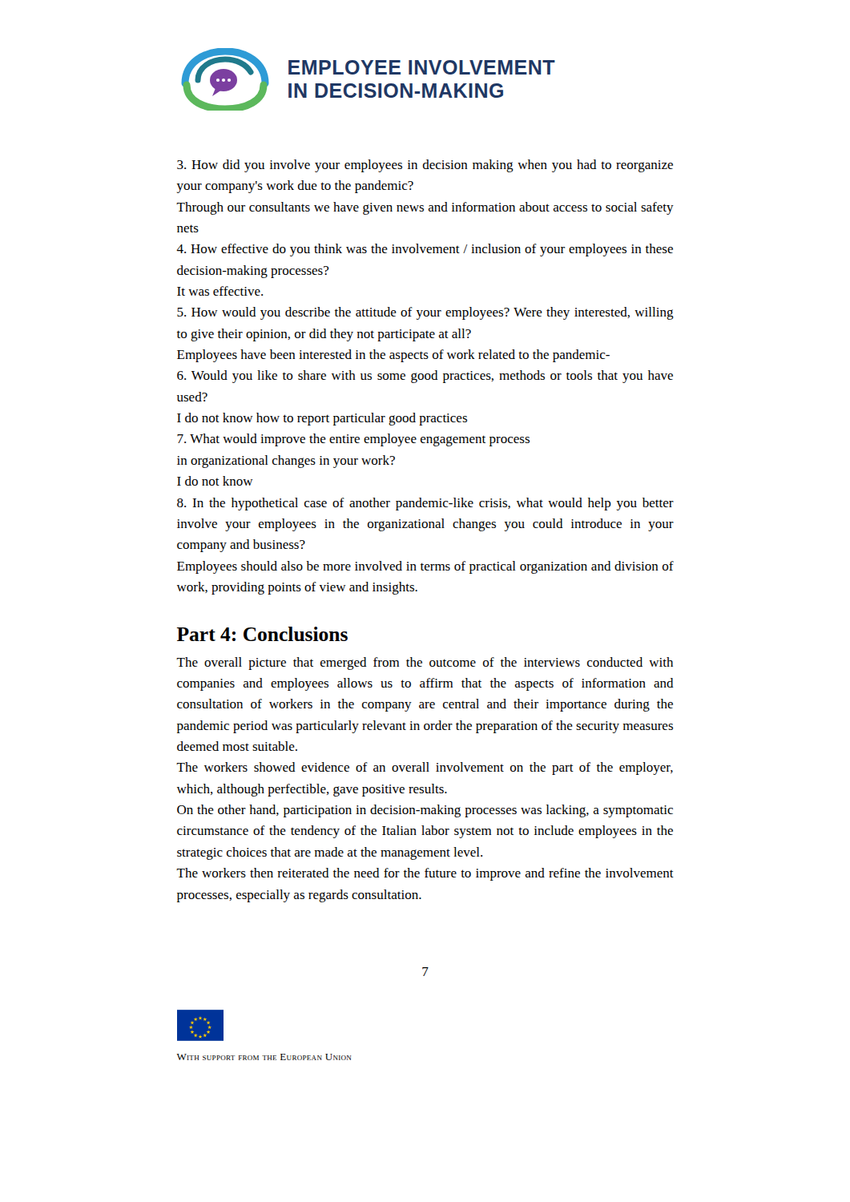Employee Involvement
in Decision-Making
3. How did you involve your employees in decision making when you had to reorganize your company's work due to the pandemic?
Through our consultants we have given news and information about access to social safety nets
4. How effective do you think was the involvement / inclusion of your employees in these decision-making processes?
It was effective.
5. How would you describe the attitude of your employees? Were they interested, willing to give their opinion, or did they not participate at all?
Employees have been interested in the aspects of work related to the pandemic-
6. Would you like to share with us some good practices, methods or tools that you have used?
I do not know how to report particular good practices
7. What would improve the entire employee engagement process
in organizational changes in your work?
I do not know
8. In the hypothetical case of another pandemic-like crisis, what would help you better involve your employees in the organizational changes you could introduce in your company and business?
Employees should also be more involved in terms of practical organization and division of work, providing points of view and insights.
Part 4: Conclusions
The overall picture that emerged from the outcome of the interviews conducted with companies and employees allows us to affirm that the aspects of information and consultation of workers in the company are central and their importance during the pandemic period was particularly relevant in order the preparation of the security measures deemed most suitable.
The workers showed evidence of an overall involvement on the part of the employer, which, although perfectible, gave positive results.
On the other hand, participation in decision-making processes was lacking, a symptomatic circumstance of the tendency of the Italian labor system not to include employees in the strategic choices that are made at the management level.
The workers then reiterated the need for the future to improve and refine the involvement processes, especially as regards consultation.
7
With support from the European Union